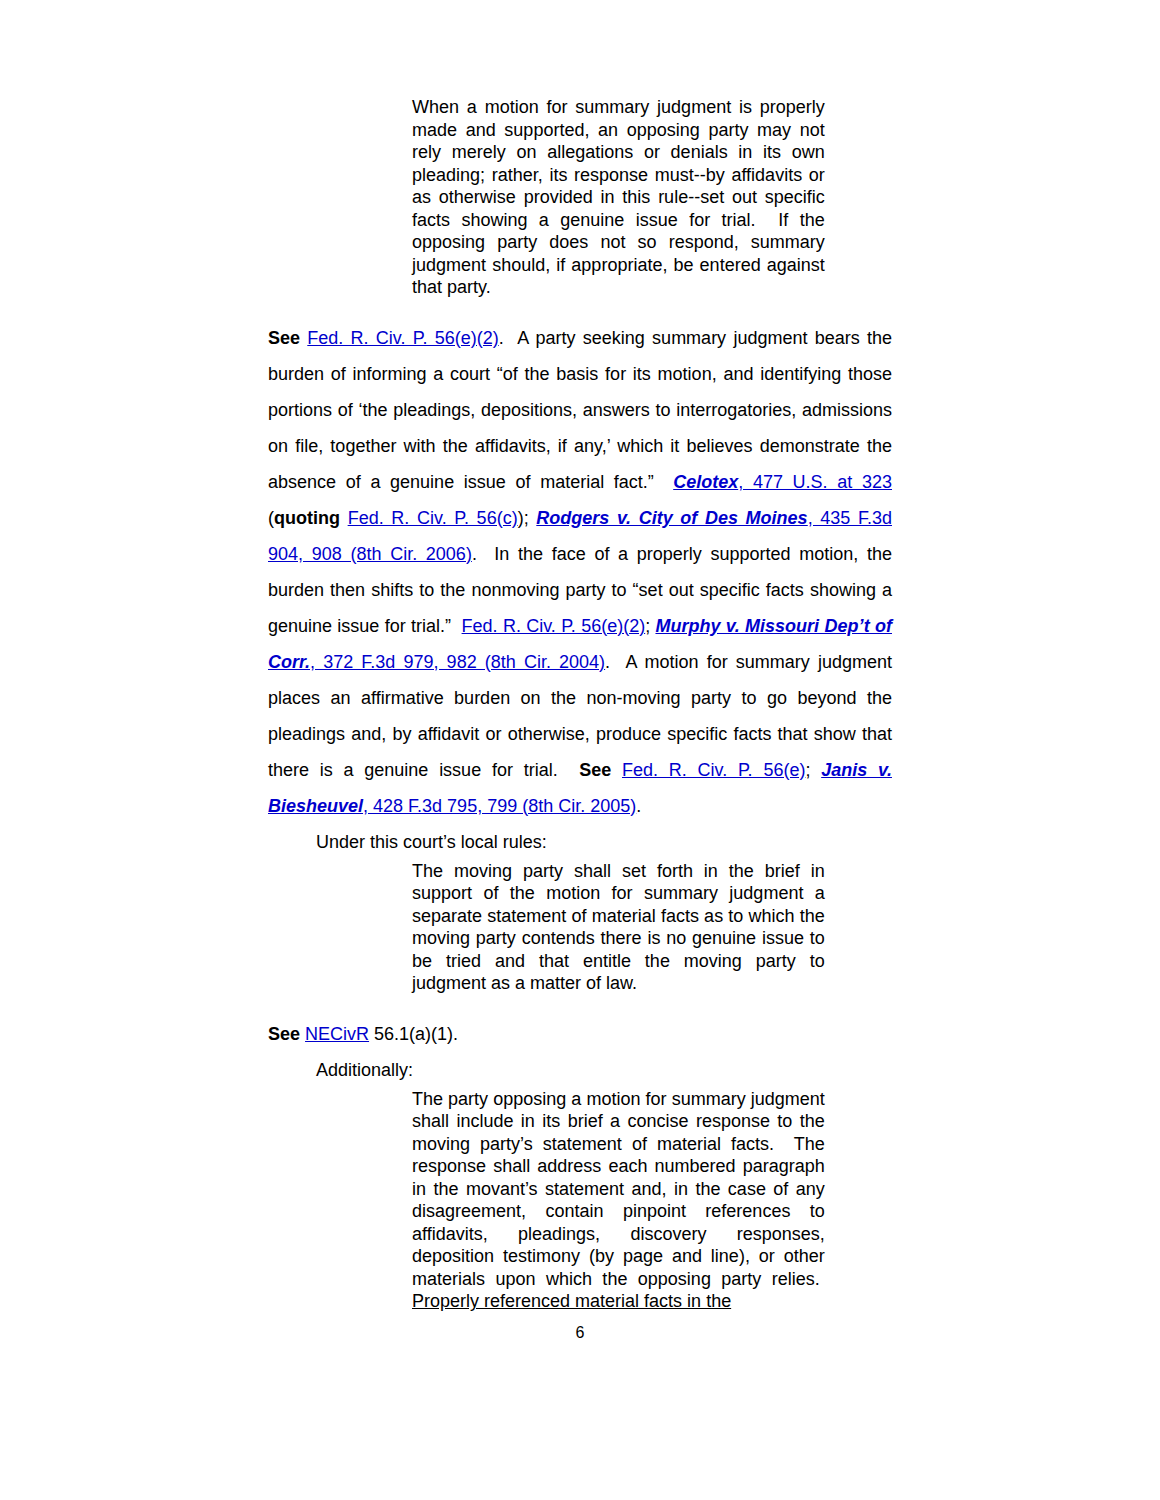When a motion for summary judgment is properly made and supported, an opposing party may not rely merely on allegations or denials in its own pleading; rather, its response must--by affidavits or as otherwise provided in this rule--set out specific facts showing a genuine issue for trial. If the opposing party does not so respond, summary judgment should, if appropriate, be entered against that party.
See Fed. R. Civ. P. 56(e)(2). A party seeking summary judgment bears the burden of informing a court “of the basis for its motion, and identifying those portions of ‘the pleadings, depositions, answers to interrogatories, admissions on file, together with the affidavits, if any,’ which it believes demonstrate the absence of a genuine issue of material fact.” Celotex, 477 U.S. at 323 (quoting Fed. R. Civ. P. 56(c)); Rodgers v. City of Des Moines, 435 F.3d 904, 908 (8th Cir. 2006). In the face of a properly supported motion, the burden then shifts to the nonmoving party to “set out specific facts showing a genuine issue for trial.” Fed. R. Civ. P. 56(e)(2); Murphy v. Missouri Dep’t of Corr., 372 F.3d 979, 982 (8th Cir. 2004). A motion for summary judgment places an affirmative burden on the non-moving party to go beyond the pleadings and, by affidavit or otherwise, produce specific facts that show that there is a genuine issue for trial. See Fed. R. Civ. P. 56(e); Janis v. Biesheuvel, 428 F.3d 795, 799 (8th Cir. 2005).
Under this court’s local rules:
The moving party shall set forth in the brief in support of the motion for summary judgment a separate statement of material facts as to which the moving party contends there is no genuine issue to be tried and that entitle the moving party to judgment as a matter of law.
See NECivR 56.1(a)(1).
Additionally:
The party opposing a motion for summary judgment shall include in its brief a concise response to the moving party’s statement of material facts. The response shall address each numbered paragraph in the movant’s statement and, in the case of any disagreement, contain pinpoint references to affidavits, pleadings, discovery responses, deposition testimony (by page and line), or other materials upon which the opposing party relies. Properly referenced material facts in the
6